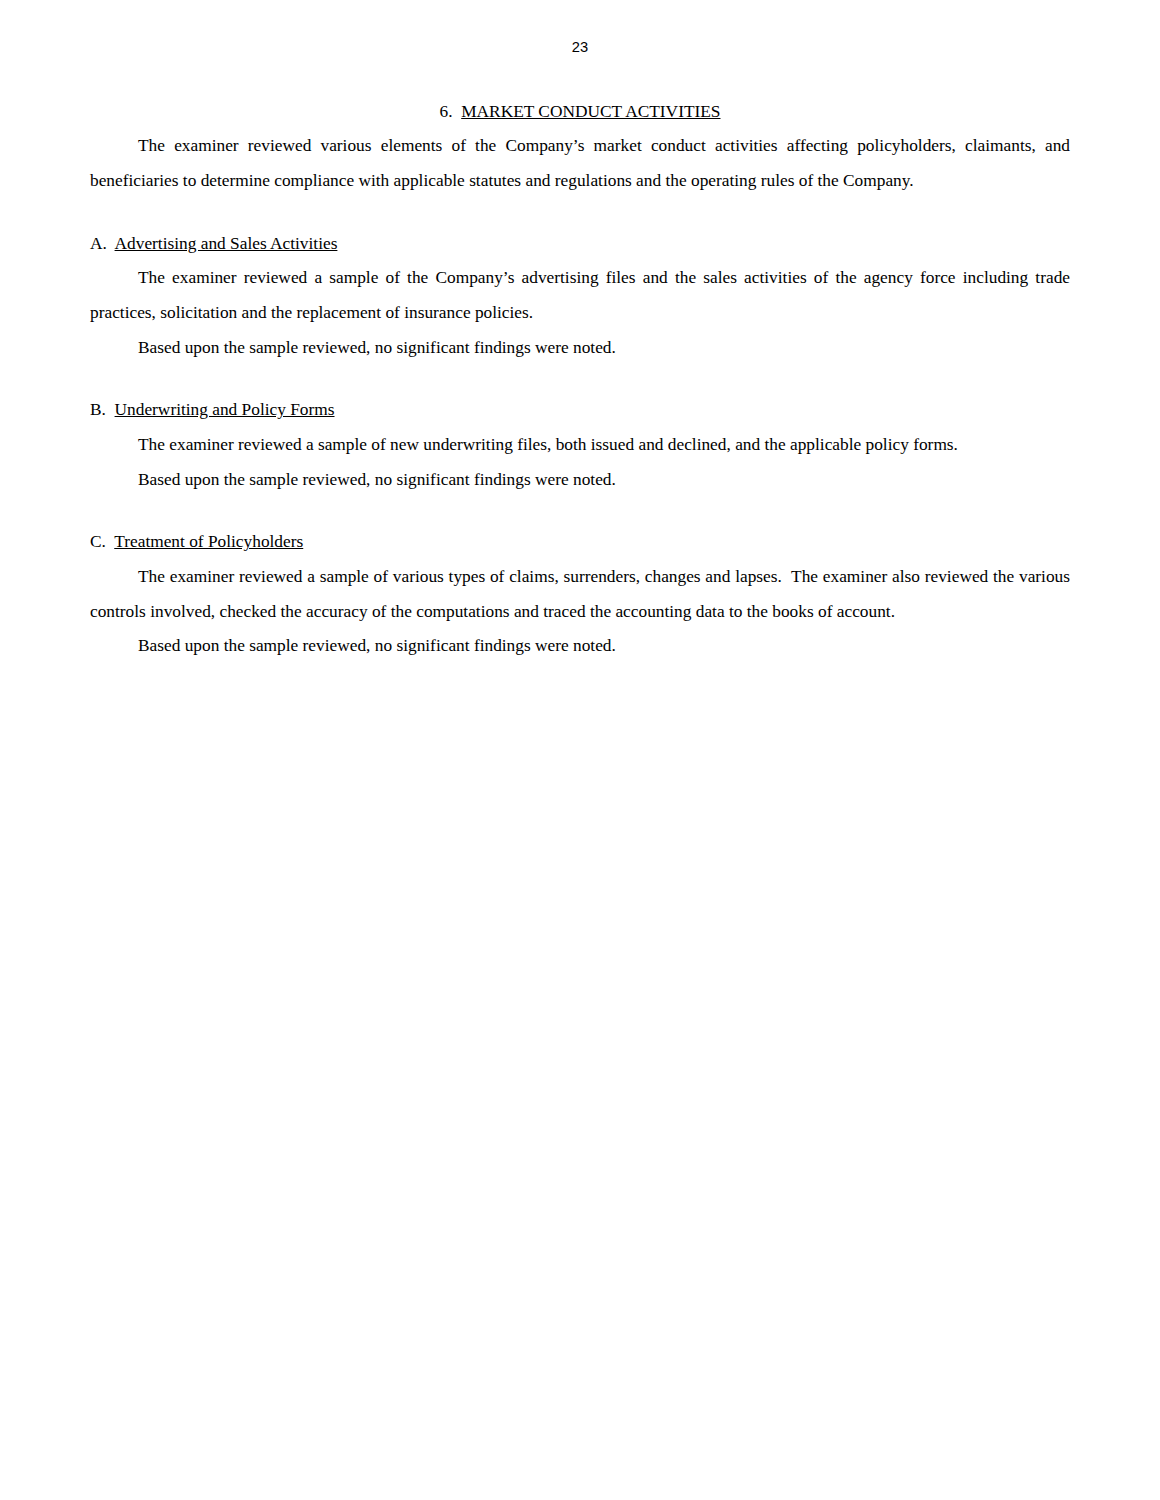23
6. MARKET CONDUCT ACTIVITIES
The examiner reviewed various elements of the Company’s market conduct activities affecting policyholders, claimants, and beneficiaries to determine compliance with applicable statutes and regulations and the operating rules of the Company.
A. Advertising and Sales Activities
The examiner reviewed a sample of the Company’s advertising files and the sales activities of the agency force including trade practices, solicitation and the replacement of insurance policies.
Based upon the sample reviewed, no significant findings were noted.
B. Underwriting and Policy Forms
The examiner reviewed a sample of new underwriting files, both issued and declined, and the applicable policy forms.
Based upon the sample reviewed, no significant findings were noted.
C. Treatment of Policyholders
The examiner reviewed a sample of various types of claims, surrenders, changes and lapses. The examiner also reviewed the various controls involved, checked the accuracy of the computations and traced the accounting data to the books of account.
Based upon the sample reviewed, no significant findings were noted.